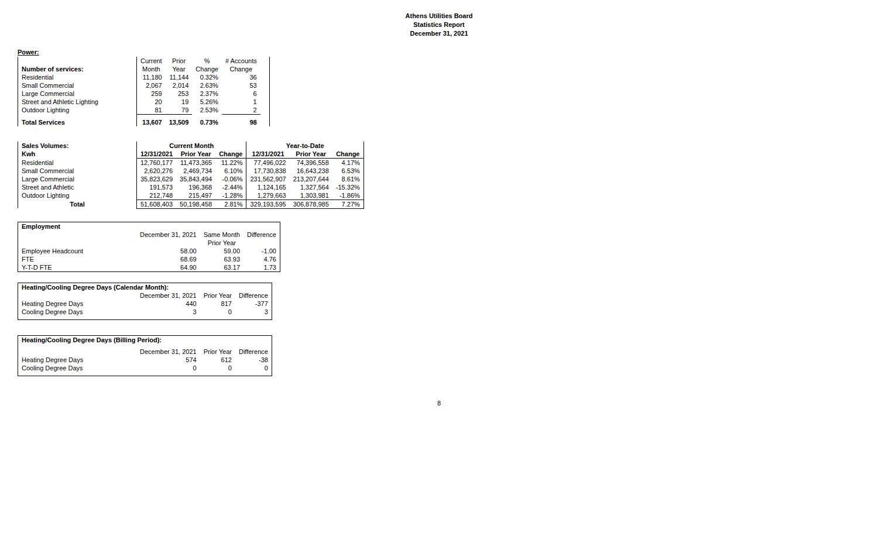Athens Utilities Board
Statistics Report
December 31, 2021
Power:
| | Current | Prior | % | # Accounts | |
| Number of services: | Month | Year | Change | Change | |
| Residential | 11,180 | 11,144 | 0.32% | 36 | |
| Small Commercial | 2,067 | 2,014 | 2.63% | 53 | |
| Large Commercial | 259 | 253 | 2.37% | 6 | |
| Street and Athletic Lighting | 20 | 19 | 5.26% | 1 | |
| Outdoor Lighting | 81 | 79 | 2.53% | 2 | |
| Total Services | 13,607 | 13,509 | 0.73% | 98 | |
| Sales Volumes: | Current Month | Year-to-Date |
| Kwh | 12/31/2021 | Prior Year | Change | 12/31/2021 | Prior Year | Change |
| Residential | 12,760,177 | 11,473,365 | 11.22% | 77,496,022 | 74,396,558 | 4.17% |
| Small Commercial | 2,620,276 | 2,469,734 | 6.10% | 17,730,838 | 16,643,238 | 6.53% |
| Large Commercial | 35,823,629 | 35,843,494 | -0.06% | 231,562,907 | 213,207,644 | 8.61% |
| Street and Athletic | 191,573 | 196,368 | -2.44% | 1,124,165 | 1,327,564 | -15.32% |
| Outdoor Lighting | 212,748 | 215,497 | -1.28% | 1,279,663 | 1,303,981 | -1.86% |
| Total | 51,608,403 | 50,198,458 | 2.81% | 329,193,595 | 306,878,985 | 7.27% |
| Employment | | | |
| | December 31, 2021 | Same Month | Difference |
| | | Prior Year | |
| Employee Headcount | 58.00 | 59.00 | -1.00 |
| FTE | 68.69 | 63.93 | 4.76 |
| Y-T-D FTE | 64.90 | 63.17 | 1.73 |
| Heating/Cooling Degree Days (Calendar Month): |
| | December 31, 2021 | Prior Year | Difference |
| Heating Degree Days | 440 | 817 | -377 |
| Cooling Degree Days | 3 | 0 | 3 |
| Heating/Cooling Degree Days (Billing Period): |
| | December 31, 2021 | Prior Year | Difference |
| Heating Degree Days | 574 | 612 | -38 |
| Cooling Degree Days | 0 | 0 | 0 |
8